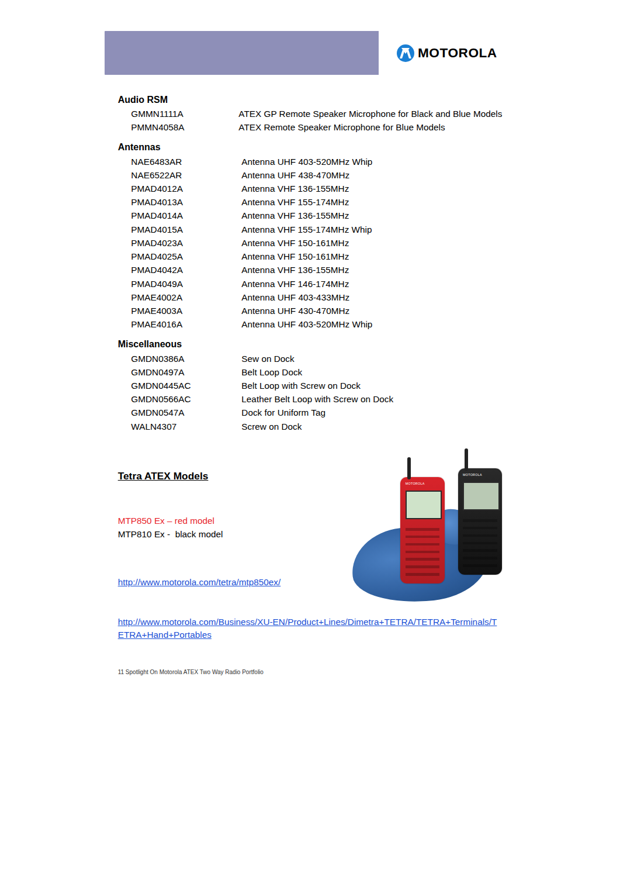MOTOROLA
Audio RSM
| GMMN1111A | ATEX GP Remote Speaker Microphone for Black and Blue Models |
| PMMN4058A | ATEX Remote Speaker Microphone for Blue Models |
Antennas
| NAE6483AR | Antenna UHF 403-520MHz Whip |
| NAE6522AR | Antenna UHF 438-470MHz |
| PMAD4012A | Antenna VHF 136-155MHz |
| PMAD4013A | Antenna VHF 155-174MHz |
| PMAD4014A | Antenna VHF 136-155MHz |
| PMAD4015A | Antenna VHF 155-174MHz Whip |
| PMAD4023A | Antenna VHF 150-161MHz |
| PMAD4025A | Antenna VHF 150-161MHz |
| PMAD4042A | Antenna VHF 136-155MHz |
| PMAD4049A | Antenna VHF 146-174MHz |
| PMAE4002A | Antenna UHF 403-433MHz |
| PMAE4003A | Antenna UHF 430-470MHz |
| PMAE4016A | Antenna UHF 403-520MHz Whip |
Miscellaneous
| GMDN0386A | Sew on Dock |
| GMDN0497A | Belt Loop Dock |
| GMDN0445AC | Belt Loop with Screw on Dock |
| GMDN0566AC | Leather Belt Loop with Screw on Dock |
| GMDN0547A | Dock for Uniform Tag |
| WALN4307 | Screw on Dock |
Tetra ATEX Models
MTP850 Ex – red model
MTP810 Ex - black model
http://www.motorola.com/tetra/mtp850ex/
http://www.motorola.com/Business/XU-EN/Product+Lines/Dimetra+TETRA/TETRA+Terminals/TETRA+Hand+Portables
MOTOROLA
MOTOROLA
11 Spotlight On Motorola ATEX Two Way Radio Portfolio